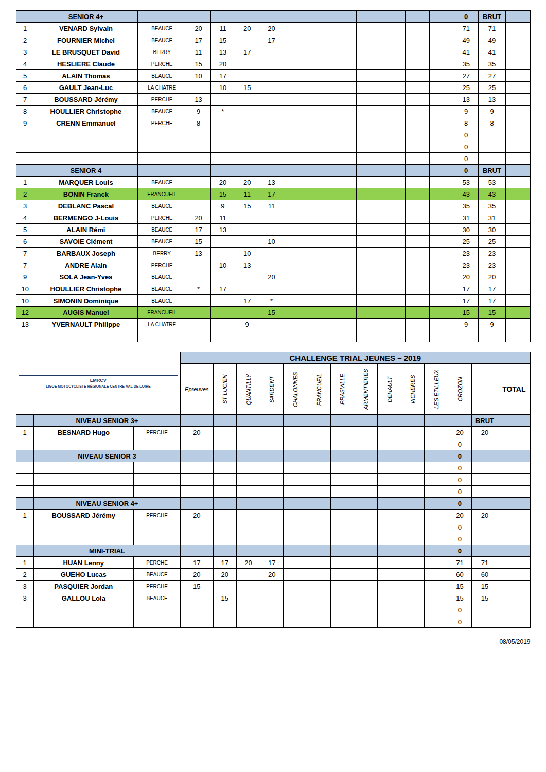| | SENIOR 4+ | | | | | | | | | | | | | 0 | BRUT | |
| 1 | VENARD Sylvain | BEAUCE | 20 | 11 | 20 | 20 | | | | | | | | 71 | 71 | |
| 2 | FOURNIER Michel | BEAUCE | 17 | 15 | | 17 | | | | | | | | 49 | 49 | |
| 3 | LE BRUSQUET David | BERRY | 11 | 13 | 17 | | | | | | | | | 41 | 41 | |
| 4 | HESLIERE Claude | PERCHE | 15 | 20 | | | | | | | | | | 35 | 35 | |
| 5 | ALAIN Thomas | BEAUCE | 10 | 17 | | | | | | | | | | 27 | 27 | |
| 6 | GAULT Jean-Luc | LA CHATRE | | 10 | 15 | | | | | | | | | 25 | 25 | |
| 7 | BOUSSARD Jérémy | PERCHE | 13 | | | | | | | | | | | 13 | 13 | |
| 8 | HOULLIER Christophe | BEAUCE | 9 | * | | | | | | | | | | 9 | 9 | |
| 9 | CRENN Emmanuel | PERCHE | 8 | | | | | | | | | | | 8 | 8 | |
| | | | | | | | | | | | | | | 0 | | |
| | | | | | | | | | | | | | | 0 | | |
| | | | | | | | | | | | | | | 0 | | |
| | SENIOR 4 | | | | | | | | | | | | | 0 | BRUT | |
| 1 | MARQUER Louis | BEAUCE | | 20 | 20 | 13 | | | | | | | | 53 | 53 | |
| 2 | BONIN Franck | FRANCUEIL | | 15 | 11 | 17 | | | | | | | | 43 | 43 | |
| 3 | DEBLANC Pascal | BEAUCE | | 9 | 15 | 11 | | | | | | | | 35 | 35 | |
| 4 | BERMENGO J-Louis | PERCHE | 20 | 11 | | | | | | | | | | 31 | 31 | |
| 5 | ALAIN Rémi | BEAUCE | 17 | 13 | | | | | | | | | | 30 | 30 | |
| 6 | SAVOIE Clément | BEAUCE | 15 | | | 10 | | | | | | | | 25 | 25 | |
| 7 | BARBAUX Joseph | BERRY | 13 | | 10 | | | | | | | | | 23 | 23 | |
| 7 | ANDRE Alain | PERCHE | | 10 | 13 | | | | | | | | | 23 | 23 | |
| 9 | SOLA Jean-Yves | BEAUCE | | | | 20 | | | | | | | | 20 | 20 | |
| 10 | HOULLIER Christophe | BEAUCE | * | 17 | | | | | | | | | | 17 | 17 | |
| 10 | SIMONIN Dominique | BEAUCE | | | 17 | * | | | | | | | | 17 | 17 | |
| 12 | AUGIS Manuel | FRANCUEIL | | | | 15 | | | | | | | | 15 | 15 | |
| 13 | YVERNAULT Philippe | LA CHATRE | | | 9 | | | | | | | | | 9 | 9 | |
| LMRCV LIGUE MOTOCYCLISTE RÉGIONALE CENTRE-VAL DE LOIRE | CHALLENGE TRIAL JEUNES – 2019 |
| Epreuves | ST LUCIEN | QUANTILLY | SARDENT | CHALONNES | FRANCUEIL | PRASVILLE | ARMENTIERES | DEHAULT | VICHERES | LES ETILLEUX | CROZON | | TOTAL |
| | NIVEAU SENIOR 3+ | | | | | | | | | | | | | BRUT | |
| 1 | BESNARD Hugo | PERCHE | 20 | | | | | | | | | | | 20 | 20 | |
| | | | | | | | | | | | | | | 0 | | |
| | NIVEAU SENIOR 3 | | | | | | | | | | | | 0 | | |
| | | | | | | | | | | | | | | 0 | | |
| | | | | | | | | | | | | | | 0 | | |
| | | | | | | | | | | | | | | 0 | | |
| | NIVEAU SENIOR 4+ | | | | | | | | | | | | 0 | | |
| 1 | BOUSSARD Jérémy | PERCHE | 20 | | | | | | | | | | | 20 | 20 | |
| | | | | | | | | | | | | | | 0 | | |
| | | | | | | | | | | | | | | 0 | | |
| | MINI-TRIAL | | | | | | | | | | | | 0 | | |
| 1 | HUAN Lenny | PERCHE | 17 | 17 | 20 | 17 | | | | | | | | 71 | 71 | |
| 2 | GUEHO Lucas | BEAUCE | 20 | 20 | | 20 | | | | | | | | 60 | 60 | |
| 3 | PASQUIER Jordan | PERCHE | 15 | | | | | | | | | | | 15 | 15 | |
| 3 | GALLOU Lola | BEAUCE | | 15 | | | | | | | | | | 15 | 15 | |
| | | | | | | | | | | | | | | 0 | | |
| | | | | | | | | | | | | | | 0 | | |
08/05/2019